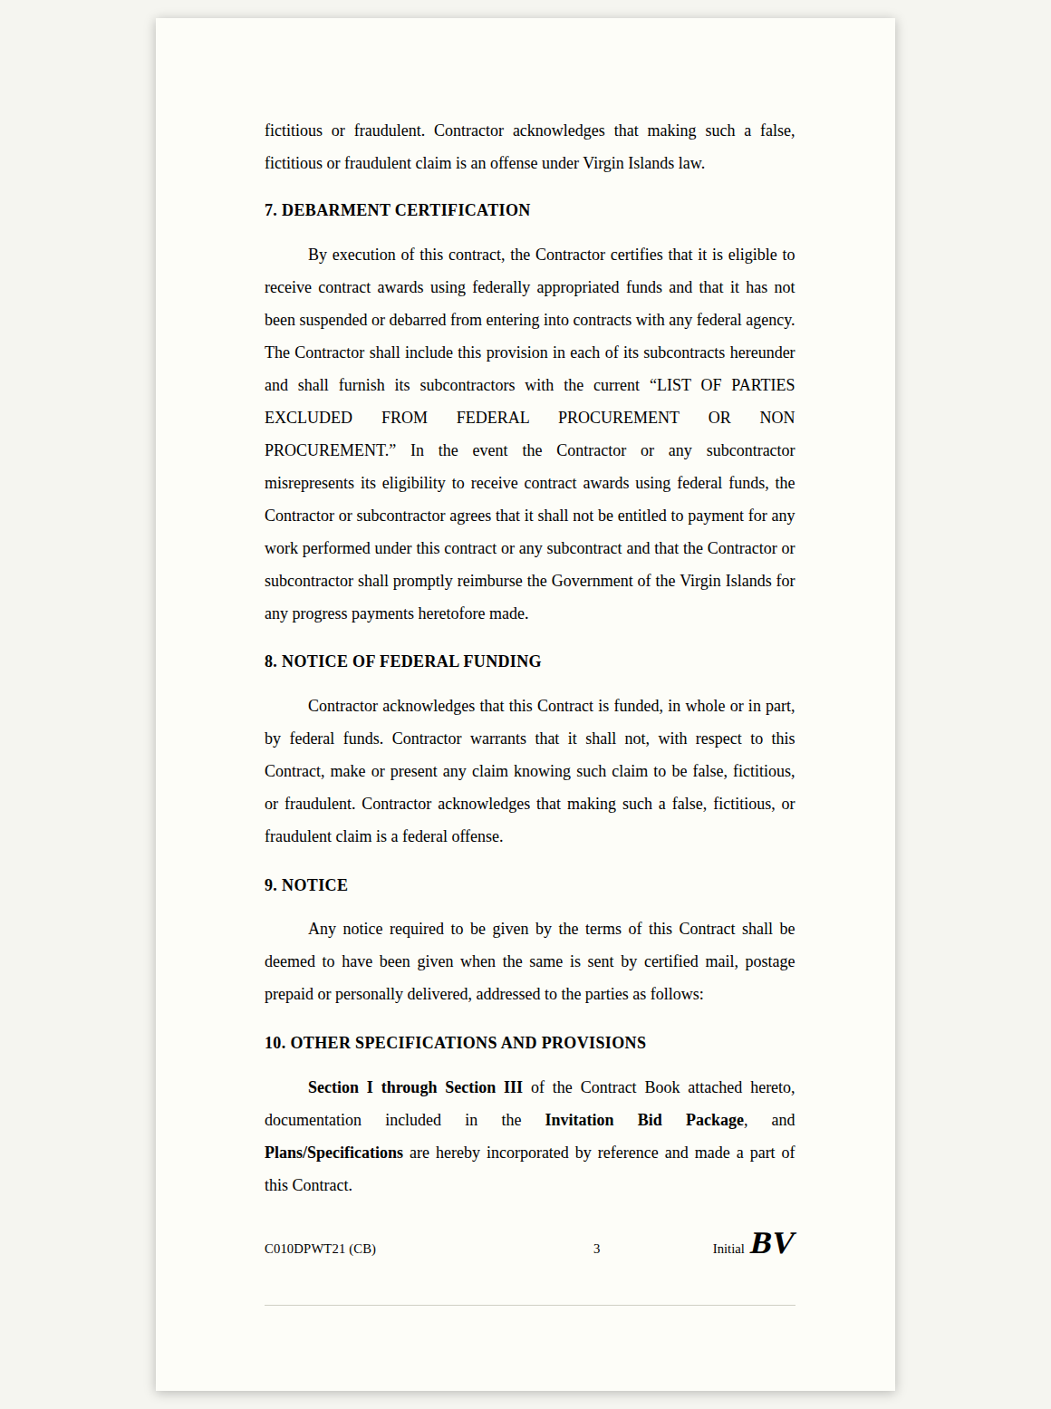fictitious or fraudulent. Contractor acknowledges that making such a false, fictitious or fraudulent claim is an offense under Virgin Islands law.
7. DEBARMENT CERTIFICATION
By execution of this contract, the Contractor certifies that it is eligible to receive contract awards using federally appropriated funds and that it has not been suspended or debarred from entering into contracts with any federal agency. The Contractor shall include this provision in each of its subcontracts hereunder and shall furnish its subcontractors with the current “LIST OF PARTIES EXCLUDED FROM FEDERAL PROCUREMENT OR NON PROCUREMENT.” In the event the Contractor or any subcontractor misrepresents its eligibility to receive contract awards using federal funds, the Contractor or subcontractor agrees that it shall not be entitled to payment for any work performed under this contract or any subcontract and that the Contractor or subcontractor shall promptly reimburse the Government of the Virgin Islands for any progress payments heretofore made.
8. NOTICE OF FEDERAL FUNDING
Contractor acknowledges that this Contract is funded, in whole or in part, by federal funds. Contractor warrants that it shall not, with respect to this Contract, make or present any claim knowing such claim to be false, fictitious, or fraudulent. Contractor acknowledges that making such a false, fictitious, or fraudulent claim is a federal offense.
9. NOTICE
Any notice required to be given by the terms of this Contract shall be deemed to have been given when the same is sent by certified mail, postage prepaid or personally delivered, addressed to the parties as follows:
10. OTHER SPECIFICATIONS AND PROVISIONS
Section I through Section III of the Contract Book attached hereto, documentation included in the Invitation Bid Package, and Plans/Specifications are hereby incorporated by reference and made a part of this Contract.
C010DPWT21 (CB) 3 Initial BV